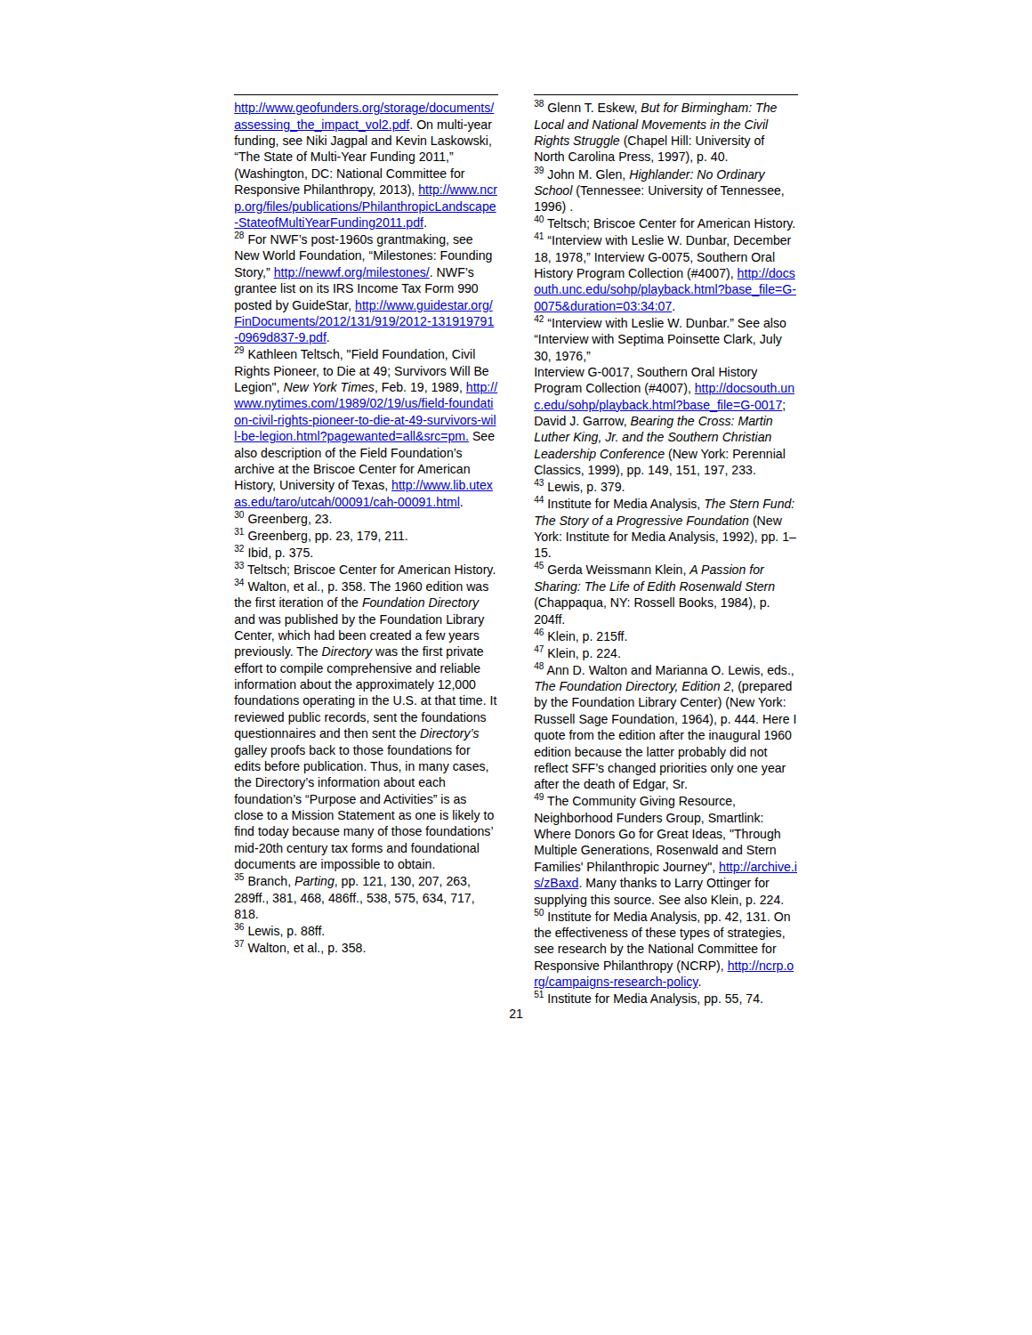http://www.geofunders.org/storage/documents/assessing_the_impact_vol2.pdf. On multi-year funding, see Niki Jagpal and Kevin Laskowski, “The State of Multi-Year Funding 2011,” (Washington, DC: National Committee for Responsive Philanthropy, 2013), http://www.ncrp.org/files/publications/PhilanthropicLandscape-StateofMultiYearFunding2011.pdf.
28 For NWF’s post-1960s grantmaking, see New World Foundation, “Milestones: Founding Story,” http://newwf.org/milestones/. NWF’s grantee list on its IRS Income Tax Form 990 posted by GuideStar, http://www.guidestar.org/FinDocuments/2012/131/919/2012-131919791-0969d837-9.pdf.
29 Kathleen Teltsch, "Field Foundation, Civil Rights Pioneer, to Die at 49; Survivors Will Be Legion", New York Times, Feb. 19, 1989, http://www.nytimes.com/1989/02/19/us/field-foundation-civil-rights-pioneer-to-die-at-49-survivors-will-be-legion.html?pagewanted=all&src=pm. See also description of the Field Foundation’s archive at the Briscoe Center for American History, University of Texas, http://www.lib.utexas.edu/taro/utcah/00091/cah-00091.html.
30 Greenberg, 23.
31 Greenberg, pp. 23, 179, 211.
32 Ibid, p. 375.
33 Teltsch; Briscoe Center for American History.
34 Walton, et al., p. 358. The 1960 edition was the first iteration of the Foundation Directory and was published by the Foundation Library Center, which had been created a few years previously. The Directory was the first private effort to compile comprehensive and reliable information about the approximately 12,000 foundations operating in the U.S. at that time. It reviewed public records, sent the foundations questionnaires and then sent the Directory’s galley proofs back to those foundations for edits before publication. Thus, in many cases, the Directory’s information about each foundation’s “Purpose and Activities” is as close to a Mission Statement as one is likely to find today because many of those foundations’ mid-20th century tax forms and foundational documents are impossible to obtain.
35 Branch, Parting, pp. 121, 130, 207, 263, 289ff., 381, 468, 486ff., 538, 575, 634, 717, 818.
36 Lewis, p. 88ff.
37 Walton, et al., p. 358.
38 Glenn T. Eskew, But for Birmingham: The Local and National Movements in the Civil Rights Struggle (Chapel Hill: University of North Carolina Press, 1997), p. 40.
39 John M. Glen, Highlander: No Ordinary School (Tennessee: University of Tennessee, 1996) .
40 Teltsch; Briscoe Center for American History.
41 “Interview with Leslie W. Dunbar, December 18, 1978,” Interview G-0075, Southern Oral History Program Collection (#4007), http://docsouth.unc.edu/sohp/playback.html?base_file=G-0075&duration=03:34:07.
42 “Interview with Leslie W. Dunbar.” See also “Interview with Septima Poinsette Clark, July 30, 1976,”
Interview G-0017, Southern Oral History Program Collection (#4007), http://docsouth.unc.edu/sohp/playback.html?base_file=G-0017; David J. Garrow, Bearing the Cross: Martin Luther King, Jr. and the Southern Christian Leadership Conference (New York: Perennial Classics, 1999), pp. 149, 151, 197, 233.
43 Lewis, p. 379.
44 Institute for Media Analysis, The Stern Fund: The Story of a Progressive Foundation (New York: Institute for Media Analysis, 1992), pp. 1–15.
45 Gerda Weissmann Klein, A Passion for Sharing: The Life of Edith Rosenwald Stern (Chappaqua, NY: Rossell Books, 1984), p. 204ff.
46 Klein, p. 215ff.
47 Klein, p. 224.
48 Ann D. Walton and Marianna O. Lewis, eds., The Foundation Directory, Edition 2, (prepared by the Foundation Library Center) (New York: Russell Sage Foundation, 1964), p. 444. Here I quote from the edition after the inaugural 1960 edition because the latter probably did not reflect SFF’s changed priorities only one year after the death of Edgar, Sr.
49 The Community Giving Resource, Neighborhood Funders Group, Smartlink: Where Donors Go for Great Ideas, "Through Multiple Generations, Rosenwald and Stern Families' Philanthropic Journey", http://archive.is/zBaxd. Many thanks to Larry Ottinger for supplying this source. See also Klein, p. 224.
50 Institute for Media Analysis, pp. 42, 131. On the effectiveness of these types of strategies, see research by the National Committee for Responsive Philanthropy (NCRP), http://ncrp.org/campaigns-research-policy.
51 Institute for Media Analysis, pp. 55, 74.
21